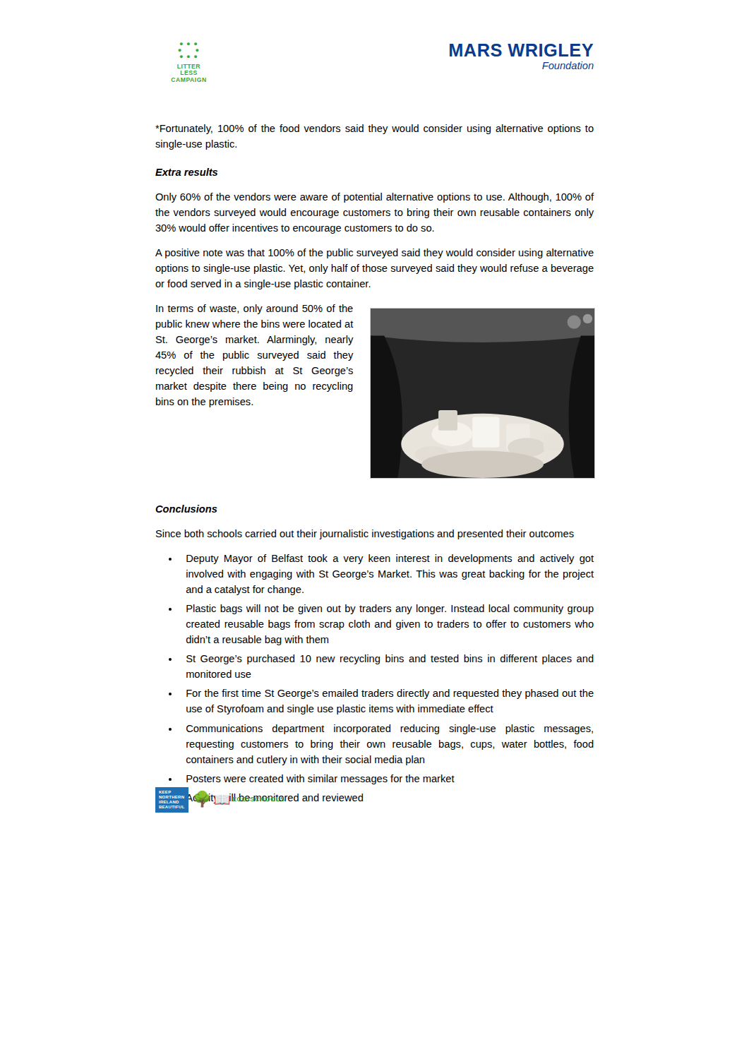● ● ●
● ●
● ● ●
LITTER
LESS
CAMPAIGN
MARS WRIGLEY
Foundation
*Fortunately, 100% of the food vendors said they would consider using alternative options to single-use plastic.
Extra results
Only 60% of the vendors were aware of potential alternative options to use. Although, 100% of the vendors surveyed would encourage customers to bring their own reusable containers only 30% would offer incentives to encourage customers to do so.
A positive note was that 100% of the public surveyed said they would consider using alternative options to single-use plastic. Yet, only half of those surveyed said they would refuse a beverage or food served in a single-use plastic container.
In terms of waste, only around 50% of the public knew where the bins were located at St. George’s market. Alarmingly, nearly 45% of the public surveyed said they recycled their rubbish at St George’s market despite there being no recycling bins on the premises.
Conclusions
Since both schools carried out their journalistic investigations and presented their outcomes
Deputy Mayor of Belfast took a very keen interest in developments and actively got involved with engaging with St George’s Market. This was great backing for the project and a catalyst for change.
Plastic bags will not be given out by traders any longer. Instead local community group created reusable bags from scrap cloth and given to traders to offer to customers who didn’t a reusable bag with them
St George’s purchased 10 new recycling bins and tested bins in different places and monitored use
For the first time St George’s emailed traders directly and requested they phased out the use of Styrofoam and single use plastic items with immediate effect
Communications department incorporated reducing single-use plastic messages, requesting customers to bring their own reusable bags, cups, water bottles, food containers and cutlery in with their social media plan
Posters were created with similar messages for the market
Activity will be monitored and reviewed
KEEP
NORTHERN
IRELAND
BEAUTIFUL
🌳 📖 ECO-SCHOOLS